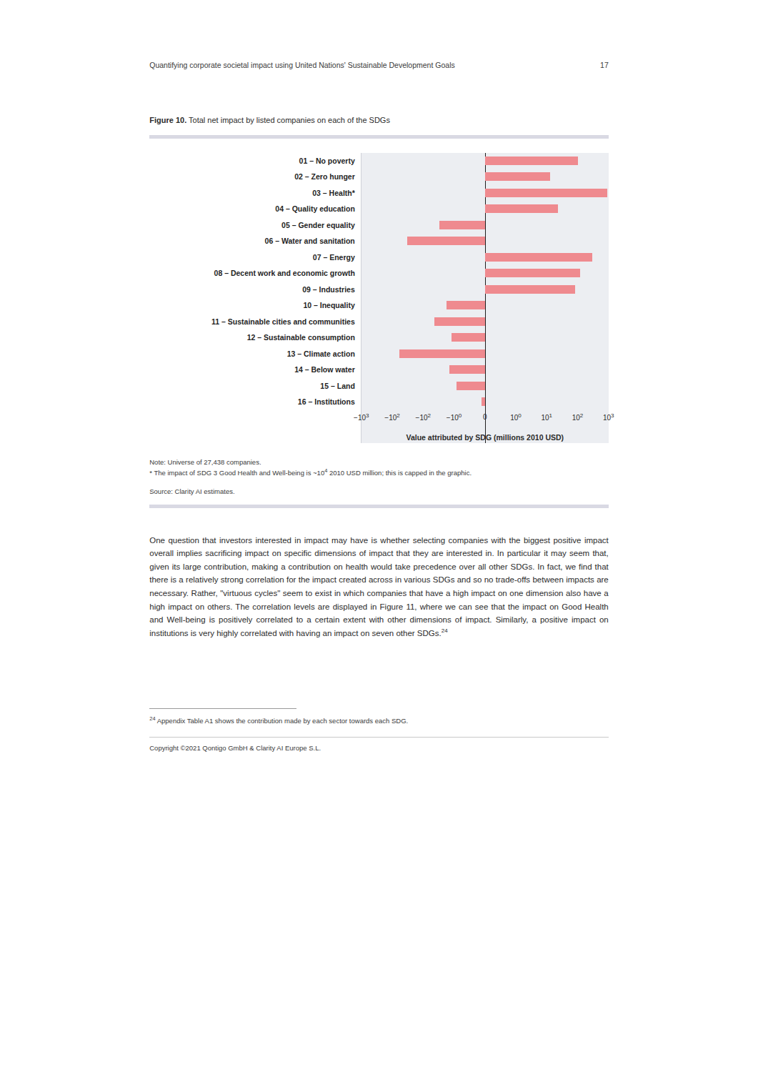Quantifying corporate societal impact using United Nations' Sustainable Development Goals
17
Figure 10. Total net impact by listed companies on each of the SDGs
01 – No poverty
02 – Zero hunger
03 – Health*
04 – Quality education
05 – Gender equality
06 – Water and sanitation
07 – Energy
08 – Decent work and economic growth
09 – Industries
10 – Inequality
11 – Sustainable cities and communities
12 – Sustainable consumption
13 – Climate action
14 – Below water
15 – Land
16 – Institutions
−103 −102 −102 −100 0 100 101 102 103
Value attributed by SDG (millions 2010 USD)
Note: Universe of 27,438 companies.
* The impact of SDG 3 Good Health and Well-being is ~104 2010 USD million; this is capped in the graphic.
Source: Clarity AI estimates.
One question that investors interested in impact may have is whether selecting companies with the biggest positive impact overall implies sacrificing impact on specific dimensions of impact that they are interested in. In particular it may seem that, given its large contribution, making a contribution on health would take precedence over all other SDGs. In fact, we find that there is a relatively strong correlation for the impact created across in various SDGs and so no trade-offs between impacts are necessary. Rather, "virtuous cycles" seem to exist in which companies that have a high impact on one dimension also have a high impact on others. The correlation levels are displayed in Figure 11, where we can see that the impact on Good Health and Well-being is positively correlated to a certain extent with other dimensions of impact. Similarly, a positive impact on institutions is very highly correlated with having an impact on seven other SDGs.24
24 Appendix Table A1 shows the contribution made by each sector towards each SDG.
Copyright ©2021 Qontigo GmbH & Clarity AI Europe S.L.